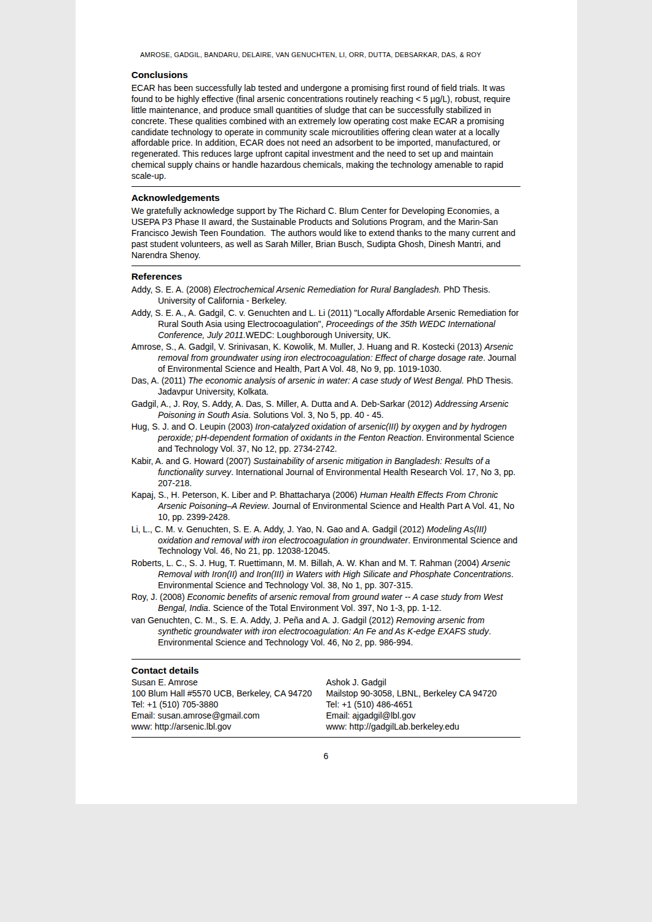AMROSE, GADGIL, BANDARU, DELAIRE, VAN GENUCHTEN, LI, ORR, DUTTA, DEBSARKAR, DAS, & ROY
Conclusions
ECAR has been successfully lab tested and undergone a promising first round of field trials. It was found to be highly effective (final arsenic concentrations routinely reaching < 5 µg/L), robust, require little maintenance, and produce small quantities of sludge that can be successfully stabilized in concrete. These qualities combined with an extremely low operating cost make ECAR a promising candidate technology to operate in community scale microutilities offering clean water at a locally affordable price. In addition, ECAR does not need an adsorbent to be imported, manufactured, or regenerated. This reduces large upfront capital investment and the need to set up and maintain chemical supply chains or handle hazardous chemicals, making the technology amenable to rapid scale-up.
Acknowledgements
We gratefully acknowledge support by The Richard C. Blum Center for Developing Economies, a USEPA P3 Phase II award, the Sustainable Products and Solutions Program, and the Marin-San Francisco Jewish Teen Foundation. The authors would like to extend thanks to the many current and past student volunteers, as well as Sarah Miller, Brian Busch, Sudipta Ghosh, Dinesh Mantri, and Narendra Shenoy.
References
Addy, S. E. A. (2008) Electrochemical Arsenic Remediation for Rural Bangladesh. PhD Thesis. University of California - Berkeley.
Addy, S. E. A., A. Gadgil, C. v. Genuchten and L. Li (2011) "Locally Affordable Arsenic Remediation for Rural South Asia using Electrocoagulation", Proceedings of the 35th WEDC International Conference, July 2011. WEDC: Loughborough University, UK.
Amrose, S., A. Gadgil, V. Srinivasan, K. Kowolik, M. Muller, J. Huang and R. Kostecki (2013) Arsenic removal from groundwater using iron electrocoagulation: Effect of charge dosage rate. Journal of Environmental Science and Health, Part A Vol. 48, No 9, pp. 1019-1030.
Das, A. (2011) The economic analysis of arsenic in water: A case study of West Bengal. PhD Thesis. Jadavpur University, Kolkata.
Gadgil, A., J. Roy, S. Addy, A. Das, S. Miller, A. Dutta and A. Deb-Sarkar (2012) Addressing Arsenic Poisoning in South Asia. Solutions Vol. 3, No 5, pp. 40 - 45.
Hug, S. J. and O. Leupin (2003) Iron-catalyzed oxidation of arsenic(III) by oxygen and by hydrogen peroxide; pH-dependent formation of oxidants in the Fenton Reaction. Environmental Science and Technology Vol. 37, No 12, pp. 2734-2742.
Kabir, A. and G. Howard (2007) Sustainability of arsenic mitigation in Bangladesh: Results of a functionality survey. International Journal of Environmental Health Research Vol. 17, No 3, pp. 207-218.
Kapaj, S., H. Peterson, K. Liber and P. Bhattacharya (2006) Human Health Effects From Chronic Arsenic Poisoning–A Review. Journal of Environmental Science and Health Part A Vol. 41, No 10, pp. 2399-2428.
Li, L., C. M. v. Genuchten, S. E. A. Addy, J. Yao, N. Gao and A. Gadgil (2012) Modeling As(III) oxidation and removal with iron electrocoagulation in groundwater. Environmental Science and Technology Vol. 46, No 21, pp. 12038-12045.
Roberts, L. C., S. J. Hug, T. Ruettimann, M. M. Billah, A. W. Khan and M. T. Rahman (2004) Arsenic Removal with Iron(II) and Iron(III) in Waters with High Silicate and Phosphate Concentrations. Environmental Science and Technology Vol. 38, No 1, pp. 307-315.
Roy, J. (2008) Economic benefits of arsenic removal from ground water -- A case study from West Bengal, India. Science of the Total Environment Vol. 397, No 1-3, pp. 1-12.
van Genuchten, C. M., S. E. A. Addy, J. Peña and A. J. Gadgil (2012) Removing arsenic from synthetic groundwater with iron electrocoagulation: An Fe and As K-edge EXAFS study. Environmental Science and Technology Vol. 46, No 2, pp. 986-994.
Contact details
| Susan E. Amrose 100 Blum Hall #5570 UCB, Berkeley, CA 94720 Tel: +1 (510) 705-3880 Email: susan.amrose@gmail.com www: http://arsenic.lbl.gov | Ashok J. Gadgil Mailstop 90-3058, LBNL, Berkeley CA 94720 Tel: +1 (510) 486-4651 Email: ajgadgil@lbl.gov www: http://gadgilLab.berkeley.edu |
6